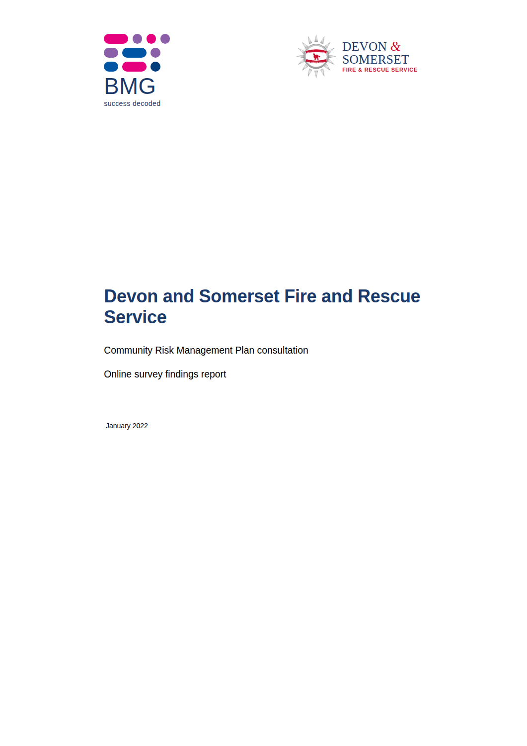BMG
success decoded
DEVON & SOMERSET FIRE & RESCUE SERVICE
DEVON &
SOMERSET
FIRE & RESCUE SERVICE
Devon and Somerset Fire and Rescue Service
Community Risk Management Plan consultation
Online survey findings report
January 2022